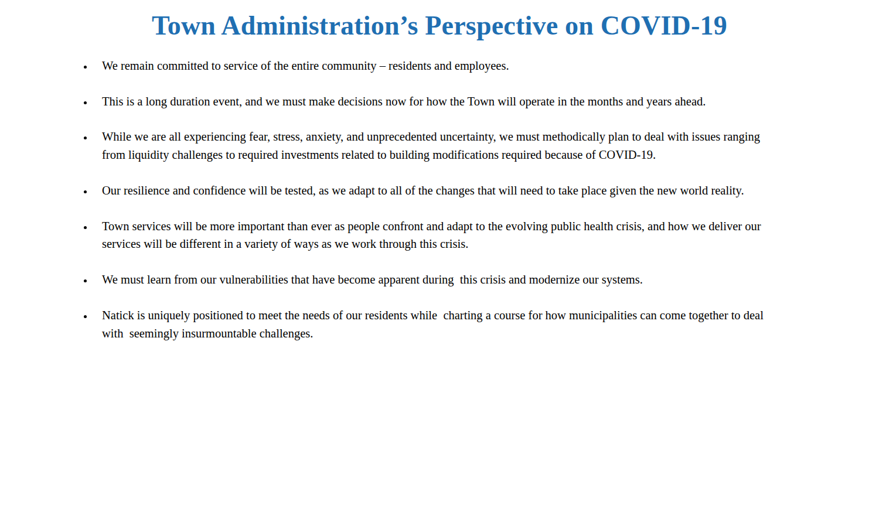Town Administration’s Perspective on COVID-19
We remain committed to service of the entire community – residents and employees.
This is a long duration event, and we must make decisions now for how the Town will operate in the months and years ahead.
While we are all experiencing fear, stress, anxiety, and unprecedented uncertainty, we must methodically plan to deal with issues ranging from liquidity challenges to required investments related to building modifications required because of COVID-19.
Our resilience and confidence will be tested, as we adapt to all of the changes that will need to take place given the new world reality.
Town services will be more important than ever as people confront and adapt to the evolving public health crisis, and how we deliver our services will be different in a variety of ways as we work through this crisis.
We must learn from our vulnerabilities that have become apparent during this crisis and modernize our systems.
Natick is uniquely positioned to meet the needs of our residents while charting a course for how municipalities can come together to deal with seemingly insurmountable challenges.